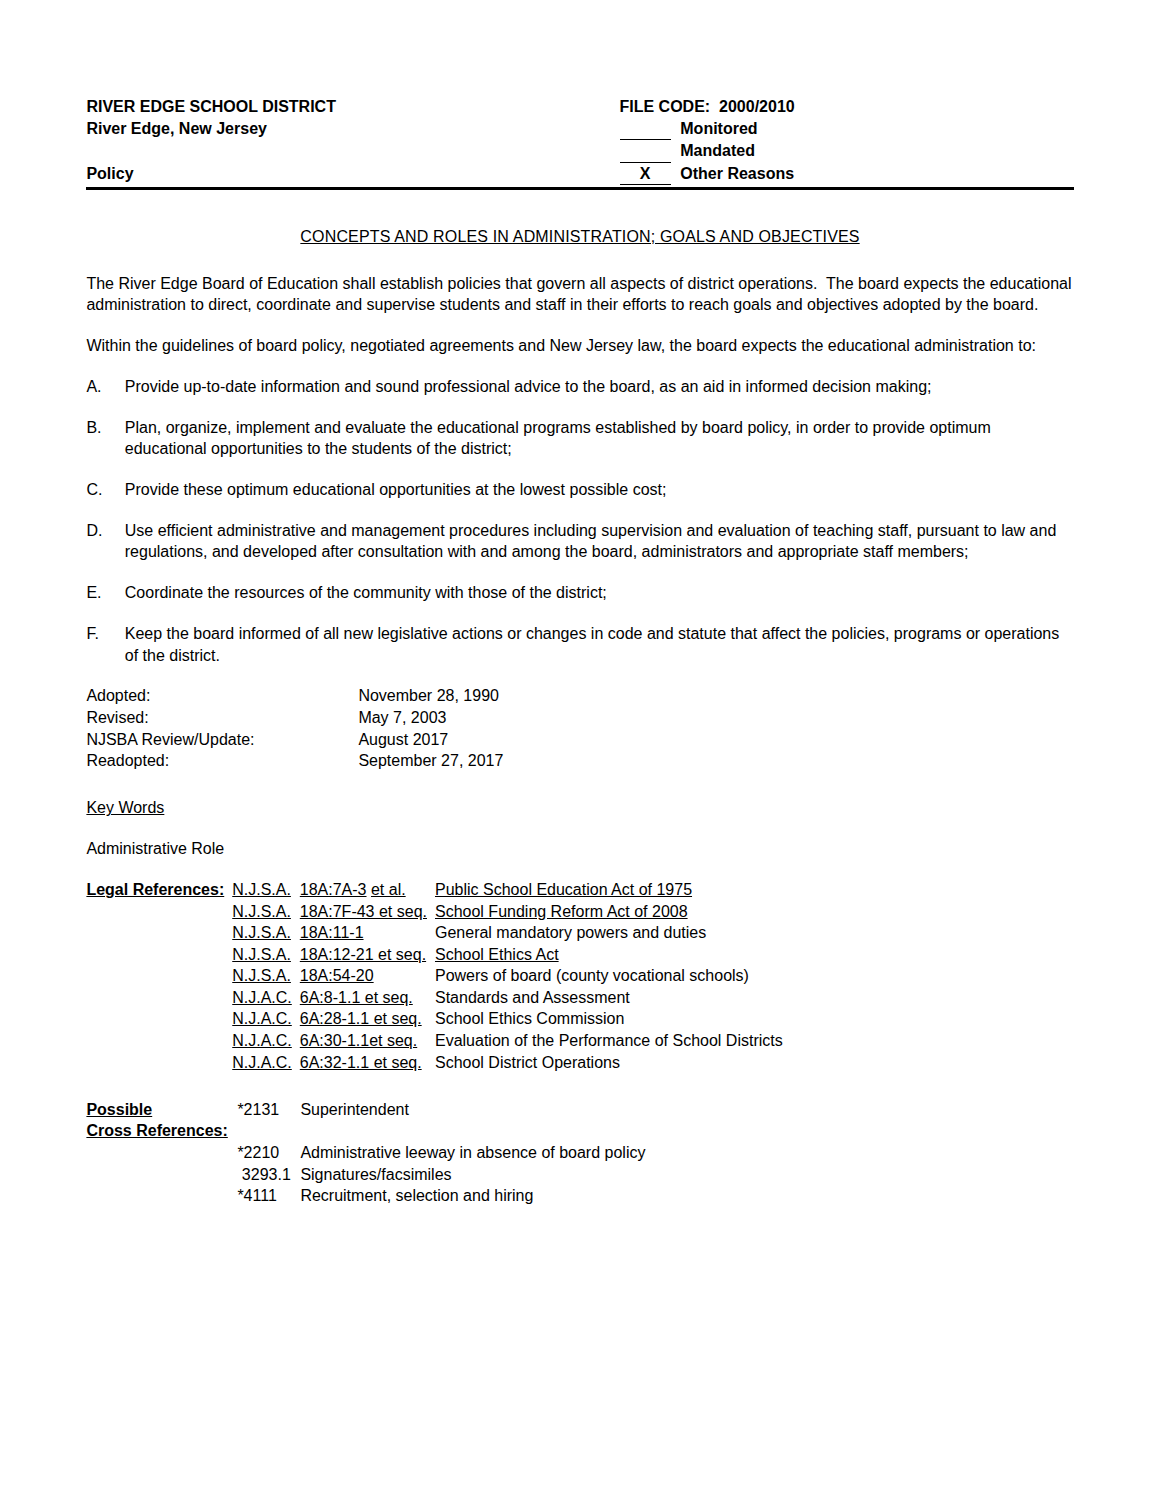| RIVER EDGE SCHOOL DISTRICT | FILE CODE: 2000/2010 |
| River Edge, New Jersey | Monitored |
| | Mandated |
| Policy | X Other Reasons |
CONCEPTS AND ROLES IN ADMINISTRATION; GOALS AND OBJECTIVES
The River Edge Board of Education shall establish policies that govern all aspects of district operations. The board expects the educational administration to direct, coordinate and supervise students and staff in their efforts to reach goals and objectives adopted by the board.
Within the guidelines of board policy, negotiated agreements and New Jersey law, the board expects the educational administration to:
A. Provide up-to-date information and sound professional advice to the board, as an aid in informed decision making;
B. Plan, organize, implement and evaluate the educational programs established by board policy, in order to provide optimum educational opportunities to the students of the district;
C. Provide these optimum educational opportunities at the lowest possible cost;
D. Use efficient administrative and management procedures including supervision and evaluation of teaching staff, pursuant to law and regulations, and developed after consultation with and among the board, administrators and appropriate staff members;
E. Coordinate the resources of the community with those of the district;
F. Keep the board informed of all new legislative actions or changes in code and statute that affect the policies, programs or operations of the district.
| Adopted: | November 28, 1990 |
| Revised: | May 7, 2003 |
| NJSBA Review/Update: | August 2017 |
| Readopted: | September 27, 2017 |
Key Words
Administrative Role
| Legal References: | N.J.S.A. | 18A:7A-3 et al. | Public School Education Act of 1975 |
| | N.J.S.A. | 18A:7F-43 et seq. | School Funding Reform Act of 2008 |
| | N.J.S.A. | 18A:11-1 | General mandatory powers and duties |
| | N.J.S.A. | 18A:12-21 et seq. | School Ethics Act |
| | N.J.S.A. | 18A:54-20 | Powers of board (county vocational schools) |
| | N.J.A.C. | 6A:8-1.1 et seq. | Standards and Assessment |
| | N.J.A.C. | 6A:28-1.1 et seq. | School Ethics Commission |
| | N.J.A.C. | 6A:30-1.1et seq. | Evaluation of the Performance of School Districts |
| | N.J.A.C. | 6A:32-1.1 et seq. | School District Operations |
| Possible Cross References: | *2131 | Superintendent |
| | *2210 | Administrative leeway in absence of board policy |
| | 3293.1 | Signatures/facsimiles |
| | *4111 | Recruitment, selection and hiring |